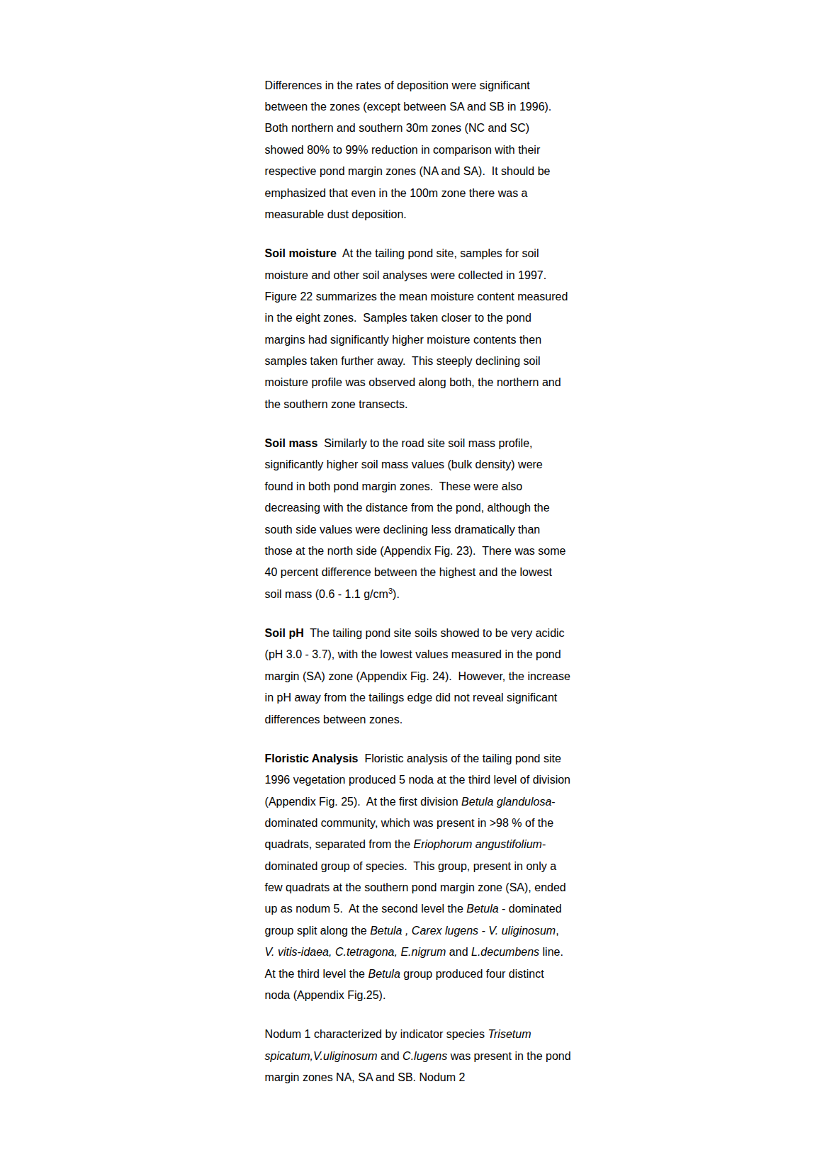Differences in the rates of deposition were significant between the zones (except between SA and SB in 1996). Both northern and southern 30m zones (NC and SC) showed 80% to 99% reduction in comparison with their respective pond margin zones (NA and SA). It should be emphasized that even in the 100m zone there was a measurable dust deposition.
Soil moisture At the tailing pond site, samples for soil moisture and other soil analyses were collected in 1997. Figure 22 summarizes the mean moisture content measured in the eight zones. Samples taken closer to the pond margins had significantly higher moisture contents then samples taken further away. This steeply declining soil moisture profile was observed along both, the northern and the southern zone transects.
Soil mass Similarly to the road site soil mass profile, significantly higher soil mass values (bulk density) were found in both pond margin zones. These were also decreasing with the distance from the pond, although the south side values were declining less dramatically than those at the north side (Appendix Fig. 23). There was some 40 percent difference between the highest and the lowest soil mass (0.6 - 1.1 g/cm3).
Soil pH The tailing pond site soils showed to be very acidic (pH 3.0 - 3.7), with the lowest values measured in the pond margin (SA) zone (Appendix Fig. 24). However, the increase in pH away from the tailings edge did not reveal significant differences between zones.
Floristic Analysis Floristic analysis of the tailing pond site 1996 vegetation produced 5 noda at the third level of division (Appendix Fig. 25). At the first division Betula glandulosa- dominated community, which was present in >98 % of the quadrats, separated from the Eriophorum angustifolium-dominated group of species. This group, present in only a few quadrats at the southern pond margin zone (SA), ended up as nodum 5. At the second level the Betula - dominated group split along the Betula , Carex lugens - V. uliginosum, V. vitis-idaea, C.tetragona, E.nigrum and L.decumbens line. At the third level the Betula group produced four distinct noda (Appendix Fig.25).
Nodum 1 characterized by indicator species Trisetum spicatum,V.uliginosum and C.lugens was present in the pond margin zones NA, SA and SB. Nodum 2